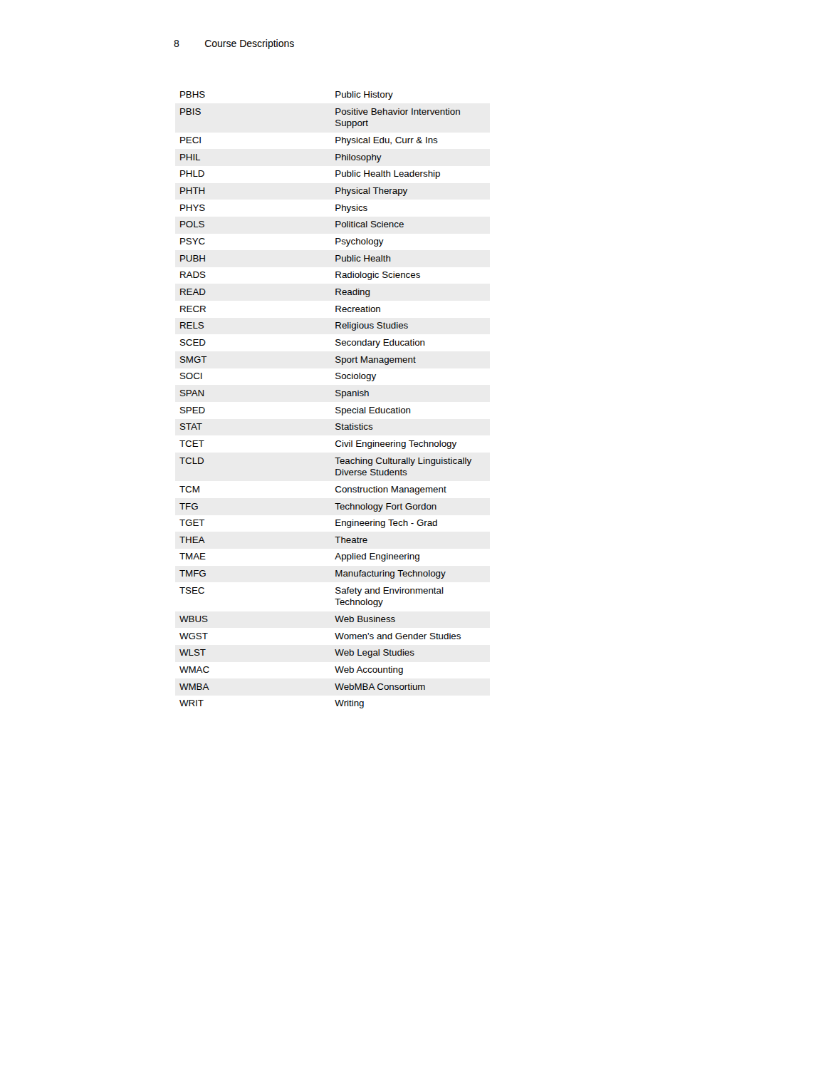8 Course Descriptions
| PBHS | Public History |
| PBIS | Positive Behavior Intervention Support |
| PECI | Physical Edu, Curr & Ins |
| PHIL | Philosophy |
| PHLD | Public Health Leadership |
| PHTH | Physical Therapy |
| PHYS | Physics |
| POLS | Political Science |
| PSYC | Psychology |
| PUBH | Public Health |
| RADS | Radiologic Sciences |
| READ | Reading |
| RECR | Recreation |
| RELS | Religious Studies |
| SCED | Secondary Education |
| SMGT | Sport Management |
| SOCI | Sociology |
| SPAN | Spanish |
| SPED | Special Education |
| STAT | Statistics |
| TCET | Civil Engineering Technology |
| TCLD | Teaching Culturally Linguistically Diverse Students |
| TCM | Construction Management |
| TFG | Technology Fort Gordon |
| TGET | Engineering Tech - Grad |
| THEA | Theatre |
| TMAE | Applied Engineering |
| TMFG | Manufacturing Technology |
| TSEC | Safety and Environmental Technology |
| WBUS | Web Business |
| WGST | Women's and Gender Studies |
| WLST | Web Legal Studies |
| WMAC | Web Accounting |
| WMBA | WebMBA Consortium |
| WRIT | Writing |